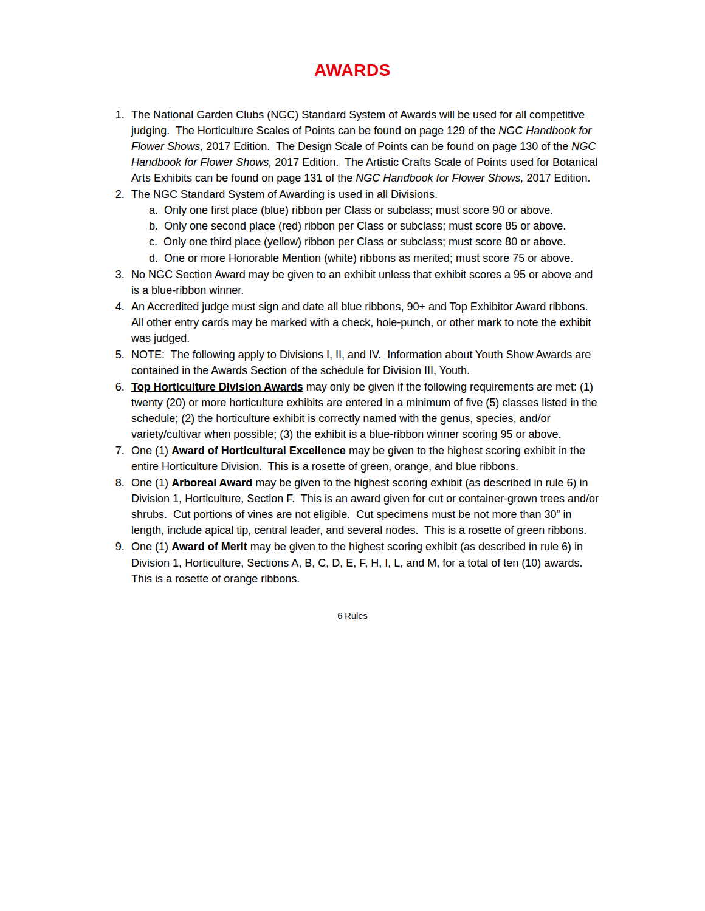AWARDS
The National Garden Clubs (NGC) Standard System of Awards will be used for all competitive judging. The Horticulture Scales of Points can be found on page 129 of the NGC Handbook for Flower Shows, 2017 Edition. The Design Scale of Points can be found on page 130 of the NGC Handbook for Flower Shows, 2017 Edition. The Artistic Crafts Scale of Points used for Botanical Arts Exhibits can be found on page 131 of the NGC Handbook for Flower Shows, 2017 Edition.
The NGC Standard System of Awarding is used in all Divisions.
a. Only one first place (blue) ribbon per Class or subclass; must score 90 or above.
b. Only one second place (red) ribbon per Class or subclass; must score 85 or above.
c. Only one third place (yellow) ribbon per Class or subclass; must score 80 or above.
d. One or more Honorable Mention (white) ribbons as merited; must score 75 or above.
No NGC Section Award may be given to an exhibit unless that exhibit scores a 95 or above and is a blue-ribbon winner.
An Accredited judge must sign and date all blue ribbons, 90+ and Top Exhibitor Award ribbons. All other entry cards may be marked with a check, hole-punch, or other mark to note the exhibit was judged.
NOTE: The following apply to Divisions I, II, and IV. Information about Youth Show Awards are contained in the Awards Section of the schedule for Division III, Youth.
Top Horticulture Division Awards may only be given if the following requirements are met: (1) twenty (20) or more horticulture exhibits are entered in a minimum of five (5) classes listed in the schedule; (2) the horticulture exhibit is correctly named with the genus, species, and/or variety/cultivar when possible; (3) the exhibit is a blue-ribbon winner scoring 95 or above.
One (1) Award of Horticultural Excellence may be given to the highest scoring exhibit in the entire Horticulture Division. This is a rosette of green, orange, and blue ribbons.
One (1) Arboreal Award may be given to the highest scoring exhibit (as described in rule 6) in Division 1, Horticulture, Section F. This is an award given for cut or container-grown trees and/or shrubs. Cut portions of vines are not eligible. Cut specimens must be not more than 30” in length, include apical tip, central leader, and several nodes. This is a rosette of green ribbons.
One (1) Award of Merit may be given to the highest scoring exhibit (as described in rule 6) in Division 1, Horticulture, Sections A, B, C, D, E, F, H, I, L, and M, for a total of ten (10) awards. This is a rosette of orange ribbons.
6 Rules